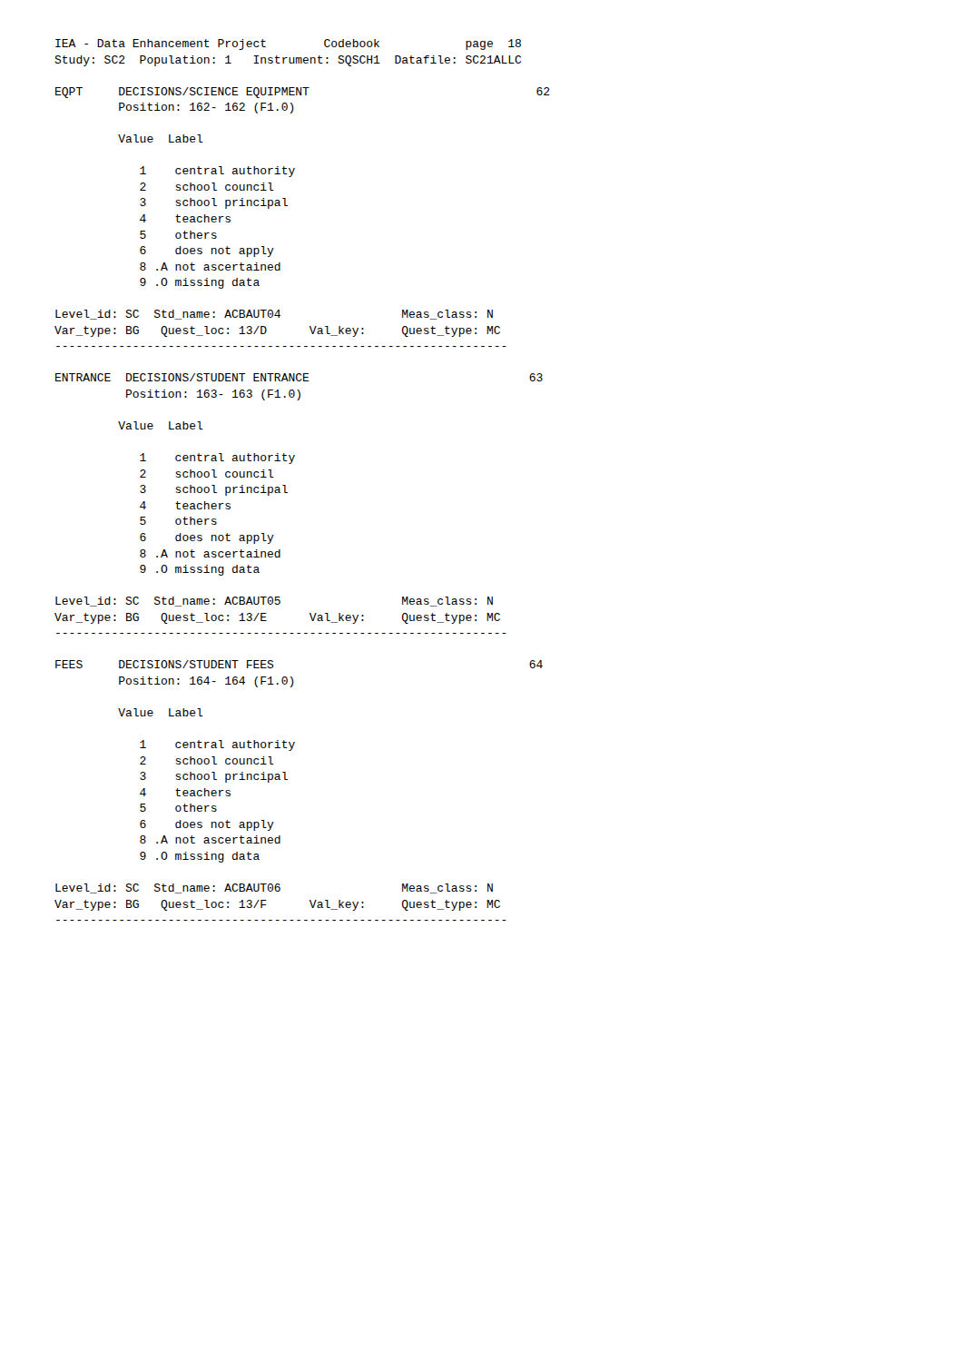IEA - Data Enhancement Project        Codebook            page  18
Study: SC2  Population: 1   Instrument: SQSCH1  Datafile: SC21ALLC

EQPT     DECISIONS/SCIENCE EQUIPMENT                                62
         Position: 162- 162 (F1.0)

         Value  Label

            1    central authority
            2    school council
            3    school principal
            4    teachers
            5    others
            6    does not apply
            8 .A not ascertained
            9 .O missing data

Level_id: SC  Std_name: ACBAUT04                 Meas_class: N
Var_type: BG   Quest_loc: 13/D      Val_key:     Quest_type: MC
----------------------------------------------------------------

ENTRANCE  DECISIONS/STUDENT ENTRANCE                               63
          Position: 163- 163 (F1.0)

         Value  Label

            1    central authority
            2    school council
            3    school principal
            4    teachers
            5    others
            6    does not apply
            8 .A not ascertained
            9 .O missing data

Level_id: SC  Std_name: ACBAUT05                 Meas_class: N
Var_type: BG   Quest_loc: 13/E      Val_key:     Quest_type: MC
----------------------------------------------------------------

FEES     DECISIONS/STUDENT FEES                                    64
         Position: 164- 164 (F1.0)

         Value  Label

            1    central authority
            2    school council
            3    school principal
            4    teachers
            5    others
            6    does not apply
            8 .A not ascertained
            9 .O missing data

Level_id: SC  Std_name: ACBAUT06                 Meas_class: N
Var_type: BG   Quest_loc: 13/F      Val_key:     Quest_type: MC
----------------------------------------------------------------